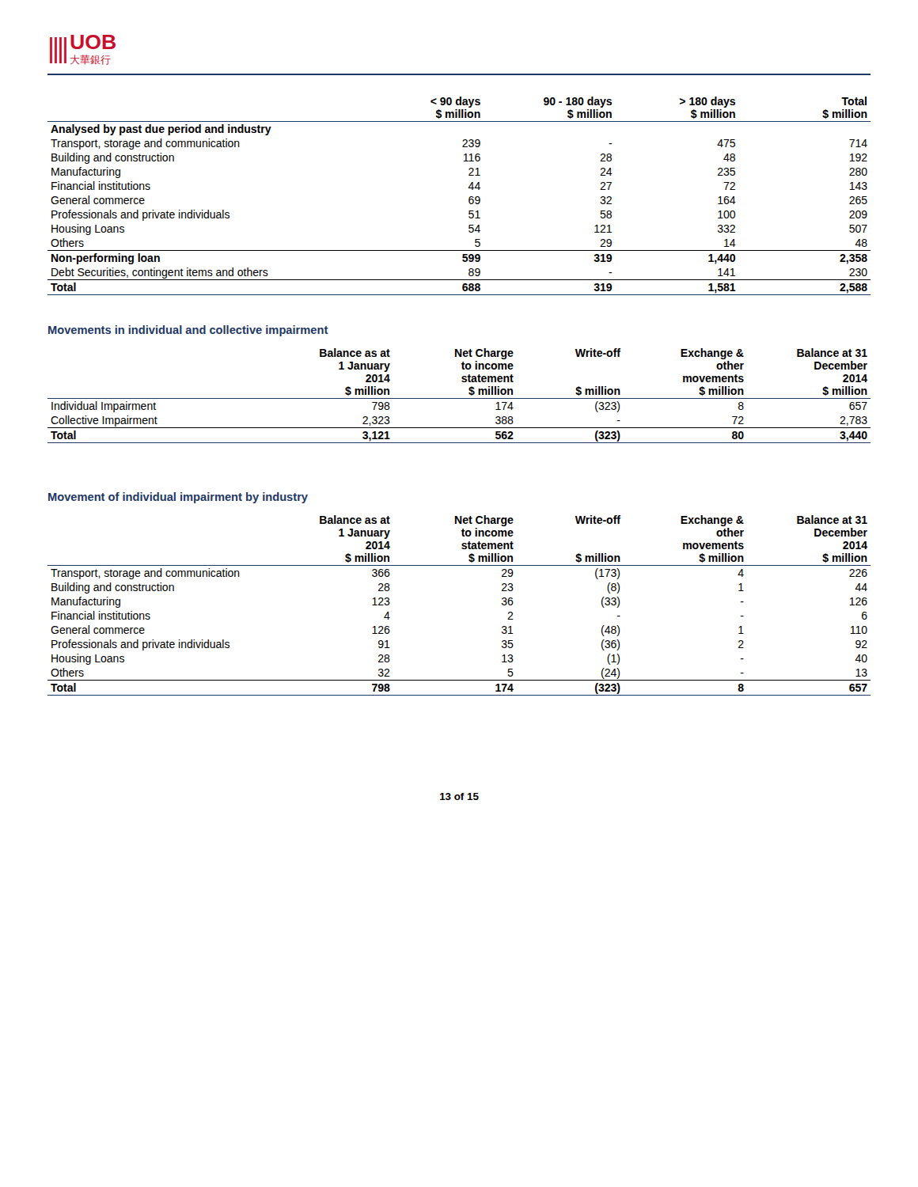||||UOB
大華銀行
| | < 90 days $ million | 90 - 180 days $ million | > 180 days $ million | Total $ million |
| --- | --- | --- | --- | --- |
| Analysed by past due period and industry | | | | |
| Transport, storage and communication | 239 | - | 475 | 714 |
| Building and construction | 116 | 28 | 48 | 192 |
| Manufacturing | 21 | 24 | 235 | 280 |
| Financial institutions | 44 | 27 | 72 | 143 |
| General commerce | 69 | 32 | 164 | 265 |
| Professionals and private individuals | 51 | 58 | 100 | 209 |
| Housing Loans | 54 | 121 | 332 | 507 |
| Others | 5 | 29 | 14 | 48 |
| Non-performing loan | 599 | 319 | 1,440 | 2,358 |
| Debt Securities, contingent items and others | 89 | - | 141 | 230 |
| Total | 688 | 319 | 1,581 | 2,588 |
Movements in individual and collective impairment
| | Balance as at 1 January 2014 $ million | Net Charge to income statement $ million | Write-off $ million | Exchange & other movements $ million | Balance at 31 December 2014 $ million |
| --- | --- | --- | --- | --- | --- |
| Individual Impairment | 798 | 174 | (323) | 8 | 657 |
| Collective Impairment | 2,323 | 388 | - | 72 | 2,783 |
| Total | 3,121 | 562 | (323) | 80 | 3,440 |
Movement of individual impairment by industry
| | Balance as at 1 January 2014 $ million | Net Charge to income statement $ million | Write-off $ million | Exchange & other movements $ million | Balance at 31 December 2014 $ million |
| --- | --- | --- | --- | --- | --- |
| Transport, storage and communication | 366 | 29 | (173) | 4 | 226 |
| Building and construction | 28 | 23 | (8) | 1 | 44 |
| Manufacturing | 123 | 36 | (33) | - | 126 |
| Financial institutions | 4 | 2 | - | - | 6 |
| General commerce | 126 | 31 | (48) | 1 | 110 |
| Professionals and private individuals | 91 | 35 | (36) | 2 | 92 |
| Housing Loans | 28 | 13 | (1) | - | 40 |
| Others | 32 | 5 | (24) | - | 13 |
| Total | 798 | 174 | (323) | 8 | 657 |
13 of 15